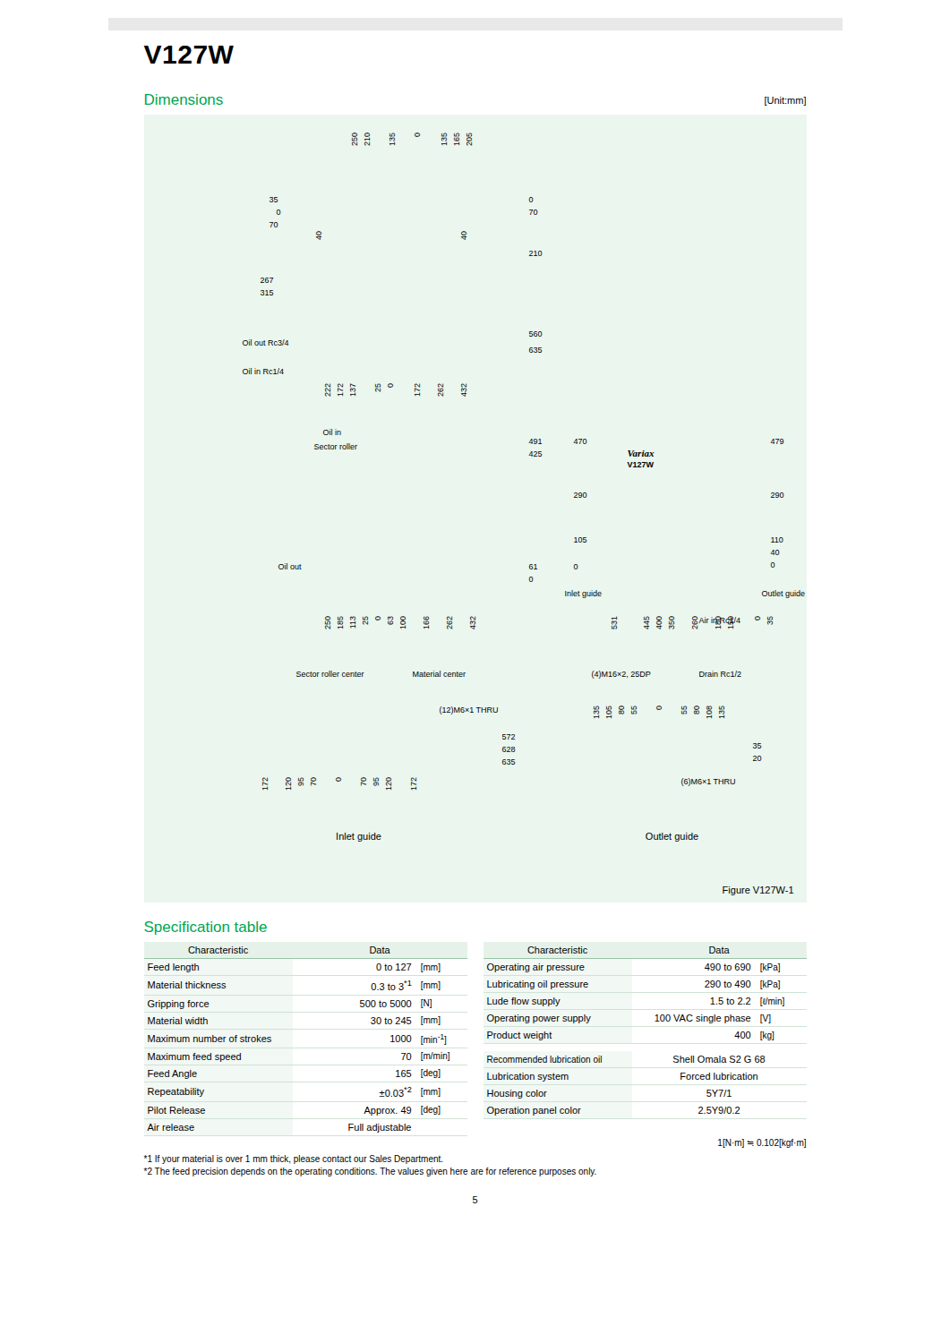V127W
[Unit:mm]
Dimensions
250
210
135
0
135
165
205
35
0
70
267
315
40
40
0
70
210
560
635
Oil out Rc3/4
Oil in Rc1/4
222
172
137
25
0
172
262
432
Oil in
Sector roller
491
425
61
0
Oil out
250
185
113
25
0
63
100
166
262
432
Sector roller center
Material center
470
290
105
0
479
290
110
40
0
Variax
V127W
Inlet guide
Outlet guide
531
445
400
350
260
180
150
0
35
Air in Rc1/4
(4)M16×2, 25DP
Drain Rc1/2
(12)M6×1 THRU
572
628
635
172
120
95
70
0
70
95
120
172
Inlet guide
135
105
80
55
0
55
80
108
135
35
20
(6)M6×1 THRU
Outlet guide
Figure V127W-1
Specification table
| Characteristic | Data |
| --- | --- |
| Feed length | 0 to 127 | [mm] |
| Material thickness | 0.3 to 3 *1 | [mm] |
| Gripping force | 500 to 5000 | [N] |
| Material width | 30 to 245 | [mm] |
| Maximum number of strokes | 1000 | [min -1 ] |
| Maximum feed speed | 70 | [m/min] |
| Feed Angle | 165 | [deg] |
| Repeatability | ±0.03 *2 | [mm] |
| Pilot Release | Approx. 49 | [deg] |
| Air release | Full adjustable |
| Characteristic | Data |
| --- | --- |
| Operating air pressure | 490 to 690 | [kPa] |
| Lubricating oil pressure | 290 to 490 | [kPa] |
| Lude flow supply | 1.5 to 2.2 | [ℓ/min] |
| Operating power supply | 100 VAC single phase | [V] |
| Product weight | 400 | [kg] |
| Recommended lubrication oil | Shell Omala S2 G 68 |
| Lubrication system | Forced lubrication |
| Housing color | 5Y7/1 |
| Operation panel color | 2.5Y9/0.2 |
1[N·m] ≒ 0.102[kgf·m]
*1 If your material is over 1 mm thick, please contact our Sales Department.
*2 The feed precision depends on the operating conditions. The values given here are for reference purposes only.
5